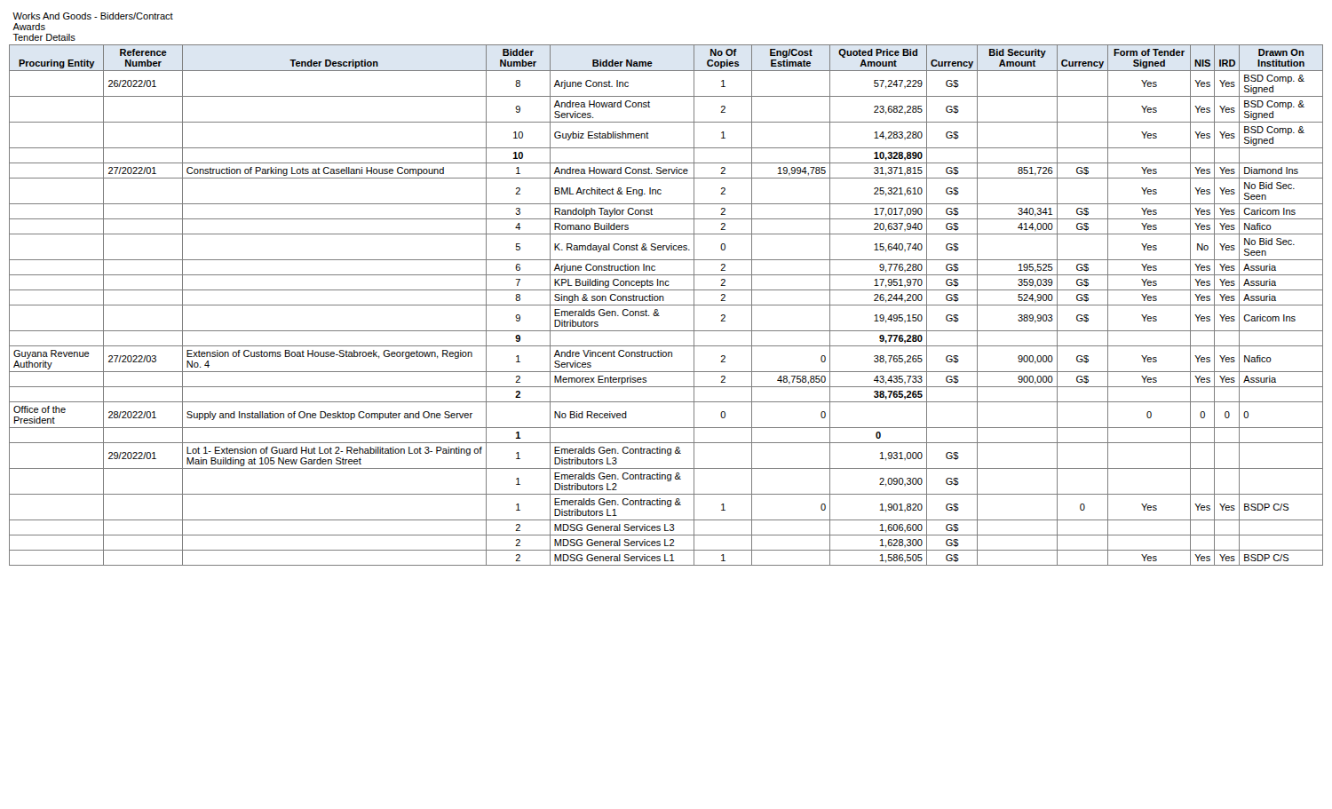| Works And Goods - Bidders/Contract Awards Tender Details | |
| --- | --- |
| Procuring Entity | Reference Number | Tender Description | Bidder Number | Bidder Name | No Of Copies | Eng/Cost Estimate | Quoted Price Bid Amount | Currency | Bid Security Amount | Currency | Form of Tender Signed | NIS | IRD | Drawn On Institution |
| | 26/2022/01 | | 8 | Arjune Const. Inc | 1 | | 57,247,229 | G$ | | | Yes | Yes | Yes | BSD Comp. & Signed |
| | | | 9 | Andrea Howard Const Services. | 2 | | 23,682,285 | G$ | | | Yes | Yes | Yes | BSD Comp. & Signed |
| | | | 10 | Guybiz Establishment | 1 | | 14,283,280 | G$ | | | Yes | Yes | Yes | BSD Comp. & Signed |
| | | | 10 | | | | 10,328,890 | | | | | | | |
| | 27/2022/01 | Construction of Parking Lots at Casellani House Compound | 1 | Andrea Howard Const. Service | 2 | 19,994,785 | 31,371,815 | G$ | 851,726 | G$ | Yes | Yes | Yes | Diamond Ins |
| | | | 2 | BML Architect & Eng. Inc | 2 | | 25,321,610 | G$ | | | Yes | Yes | Yes | No Bid Sec. Seen |
| | | | 3 | Randolph Taylor Const | 2 | | 17,017,090 | G$ | 340,341 | G$ | Yes | Yes | Yes | Caricom Ins |
| | | | 4 | Romano Builders | 2 | | 20,637,940 | G$ | 414,000 | G$ | Yes | Yes | Yes | Nafico |
| | | | 5 | K. Ramdayal Const & Services. | 0 | | 15,640,740 | G$ | | | Yes | No | Yes | No Bid Sec. Seen |
| | | | 6 | Arjune Construction Inc | 2 | | 9,776,280 | G$ | 195,525 | G$ | Yes | Yes | Yes | Assuria |
| | | | 7 | KPL Building Concepts Inc | 2 | | 17,951,970 | G$ | 359,039 | G$ | Yes | Yes | Yes | Assuria |
| | | | 8 | Singh & son Construction | 2 | | 26,244,200 | G$ | 524,900 | G$ | Yes | Yes | Yes | Assuria |
| | | | 9 | Emeralds Gen. Const. & Ditributors | 2 | | 19,495,150 | G$ | 389,903 | G$ | Yes | Yes | Yes | Caricom Ins |
| | | | 9 | | | | 9,776,280 | | | | | | | |
| Guyana Revenue Authority | 27/2022/03 | Extension of Customs Boat House-Stabroek, Georgetown, Region No. 4 | 1 | Andre Vincent Construction Services | 2 | 0 | 38,765,265 | G$ | 900,000 | G$ | Yes | Yes | Yes | Nafico |
| | | | 2 | Memorex Enterprises | 2 | 48,758,850 | 43,435,733 | G$ | 900,000 | G$ | Yes | Yes | Yes | Assuria |
| | | | 2 | | | | 38,765,265 | | | | | | | |
| Office of the President | 28/2022/01 | Supply and Installation of One Desktop Computer and One Server | | No Bid Received | 0 | 0 | | | | | 0 | 0 | 0 | 0 |
| | | | 1 | | | | 0 | | | | | | | |
| | 29/2022/01 | Lot 1- Extension of Guard Hut Lot 2- Rehabilitation Lot 3- Painting of Main Building at 105 New Garden Street | 1 | Emeralds Gen. Contracting & Distributors L3 | | | 1,931,000 | G$ | | | | | | |
| | | | 1 | Emeralds Gen. Contracting & Distributors L2 | | | 2,090,300 | G$ | | | | | | |
| | | | 1 | Emeralds Gen. Contracting & Distributors L1 | 1 | 0 | 1,901,820 | G$ | | 0 | Yes | Yes | Yes | BSDP C/S |
| | | | 2 | MDSG General Services L3 | | | 1,606,600 | G$ | | | | | | |
| | | | 2 | MDSG General Services L2 | | | 1,628,300 | G$ | | | | | | |
| | | | 2 | MDSG General Services L1 | 1 | | 1,586,505 | G$ | | | Yes | Yes | Yes | BSDP C/S |